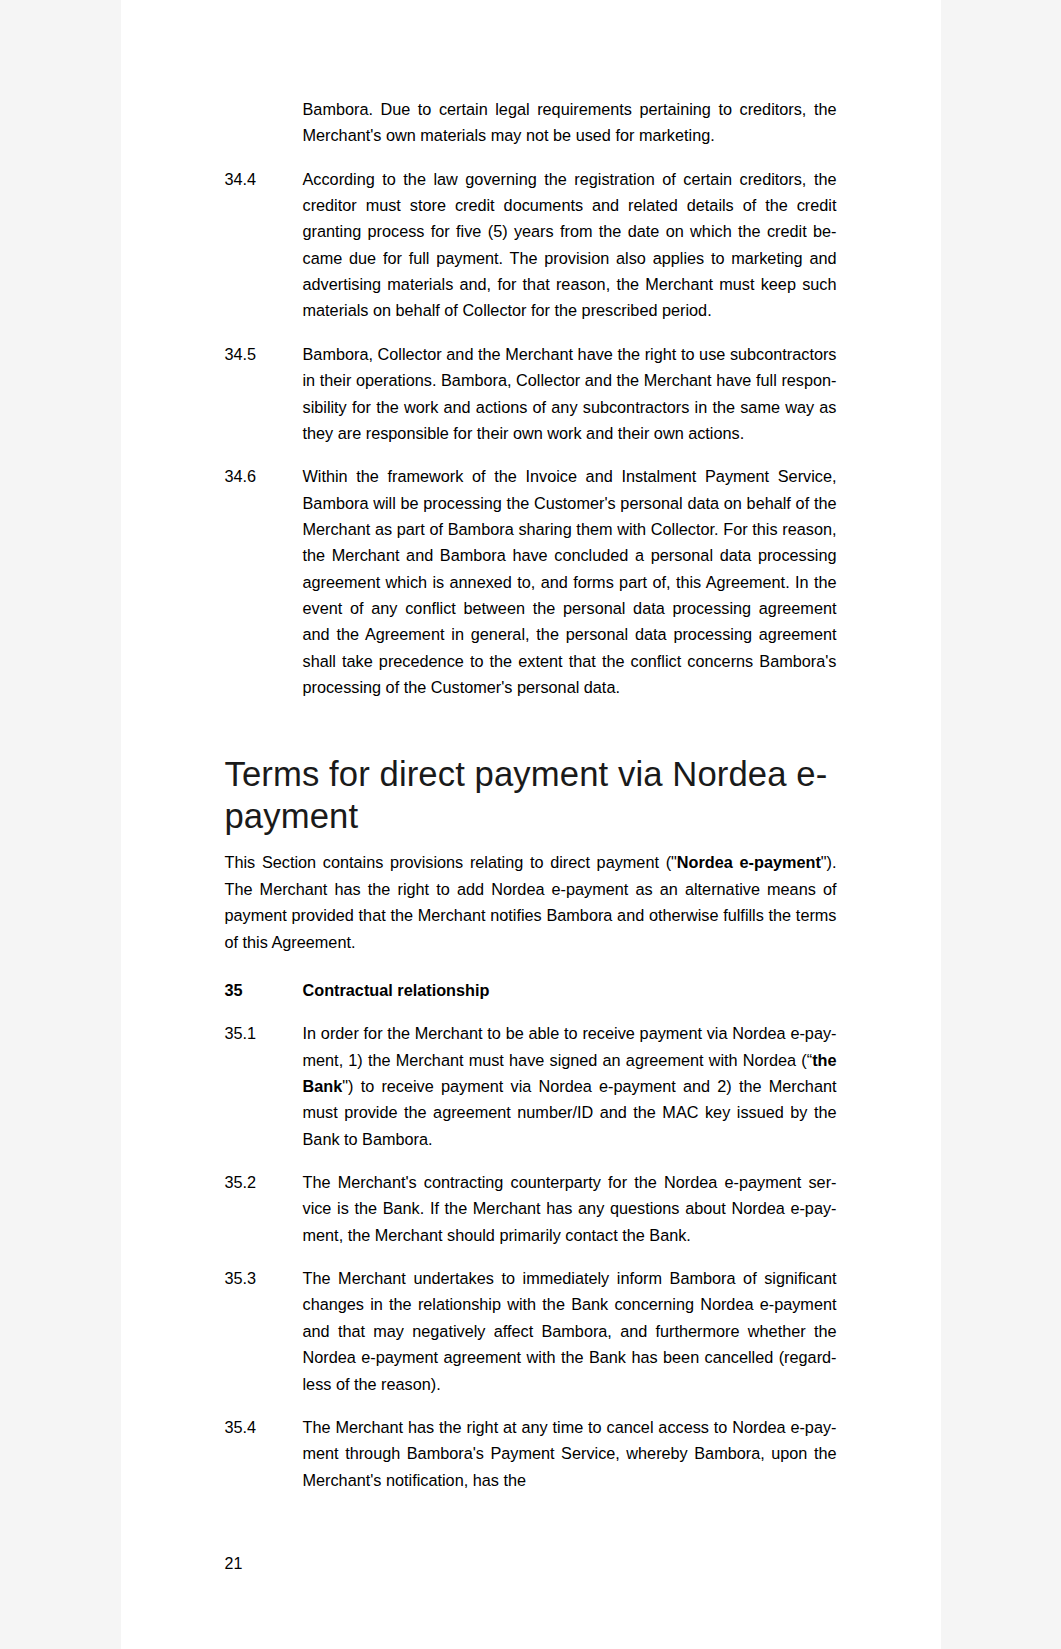Bambora. Due to certain legal requirements pertaining to creditors, the Merchant's own materials may not be used for marketing.
34.4
According to the law governing the registration of certain creditors, the creditor must store credit documents and related details of the credit granting process for five (5) years from the date on which the credit became due for full payment. The provision also applies to marketing and advertising materials and, for that reason, the Merchant must keep such materials on behalf of Collector for the prescribed period.
34.5
Bambora, Collector and the Merchant have the right to use subcontractors in their operations. Bambora, Collector and the Merchant have full responsibility for the work and actions of any subcontractors in the same way as they are responsible for their own work and their own actions.
34.6
Within the framework of the Invoice and Instalment Payment Service, Bambora will be processing the Customer's personal data on behalf of the Merchant as part of Bambora sharing them with Collector. For this reason, the Merchant and Bambora have concluded a personal data processing agreement which is annexed to, and forms part of, this Agreement. In the event of any conflict between the personal data processing agreement and the Agreement in general, the personal data processing agreement shall take precedence to the extent that the conflict concerns Bambora's processing of the Customer's personal data.
Terms for direct payment via Nordea e-payment
This Section contains provisions relating to direct payment ("Nordea e-payment"). The Merchant has the right to add Nordea e-payment as an alternative means of payment provided that the Merchant notifies Bambora and otherwise fulfills the terms of this Agreement.
35
Contractual relationship
35.1
In order for the Merchant to be able to receive payment via Nordea e-payment, 1) the Merchant must have signed an agreement with Nordea (“the Bank") to receive payment via Nordea e-payment and 2) the Merchant must provide the agreement number/ID and the MAC key issued by the Bank to Bambora.
35.2
The Merchant's contracting counterparty for the Nordea e-payment service is the Bank. If the Merchant has any questions about Nordea e-payment, the Merchant should primarily contact the Bank.
35.3
The Merchant undertakes to immediately inform Bambora of significant changes in the relationship with the Bank concerning Nordea e-payment and that may negatively affect Bambora, and furthermore whether the Nordea e-payment agreement with the Bank has been cancelled (regardless of the reason).
35.4
The Merchant has the right at any time to cancel access to Nordea e-payment through Bambora's Payment Service, whereby Bambora, upon the Merchant's notification, has the
21